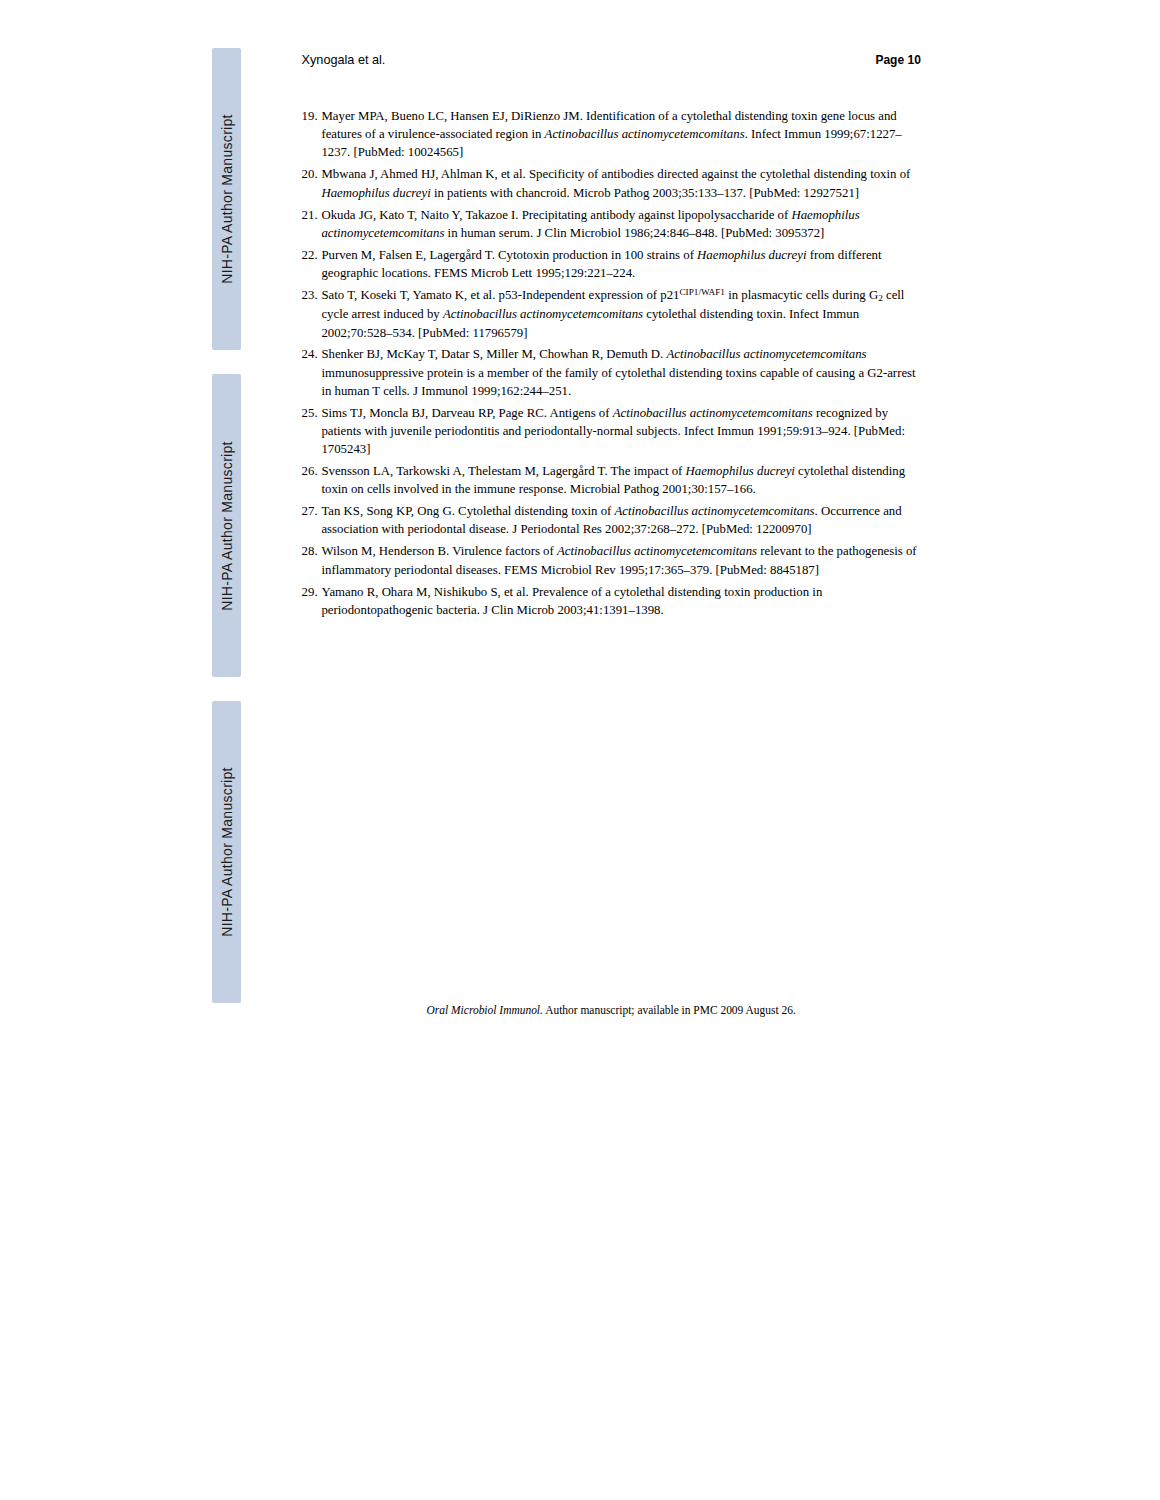NIH-PA Author Manuscript
NIH-PA Author Manuscript
NIH-PA Author Manuscript
Xynogala et al.
Page 10
19. Mayer MPA, Bueno LC, Hansen EJ, DiRienzo JM. Identification of a cytolethal distending toxin gene locus and features of a virulence-associated region in Actinobacillus actinomycetemcomitans. Infect Immun 1999;67:1227–1237. [PubMed: 10024565]
20. Mbwana J, Ahmed HJ, Ahlman K, et al. Specificity of antibodies directed against the cytolethal distending toxin of Haemophilus ducreyi in patients with chancroid. Microb Pathog 2003;35:133–137. [PubMed: 12927521]
21. Okuda JG, Kato T, Naito Y, Takazoe I. Precipitating antibody against lipopolysaccharide of Haemophilus actinomycetemcomitans in human serum. J Clin Microbiol 1986;24:846–848. [PubMed: 3095372]
22. Purven M, Falsen E, Lagergård T. Cytotoxin production in 100 strains of Haemophilus ducreyi from different geographic locations. FEMS Microb Lett 1995;129:221–224.
23. Sato T, Koseki T, Yamato K, et al. p53-Independent expression of p21CIP1/WAF1 in plasmacytic cells during G2 cell cycle arrest induced by Actinobacillus actinomycetemcomitans cytolethal distending toxin. Infect Immun 2002;70:528–534. [PubMed: 11796579]
24. Shenker BJ, McKay T, Datar S, Miller M, Chowhan R, Demuth D. Actinobacillus actinomycetemcomitans immunosuppressive protein is a member of the family of cytolethal distending toxins capable of causing a G2-arrest in human T cells. J Immunol 1999;162:244–251.
25. Sims TJ, Moncla BJ, Darveau RP, Page RC. Antigens of Actinobacillus actinomycetemcomitans recognized by patients with juvenile periodontitis and periodontally-normal subjects. Infect Immun 1991;59:913–924. [PubMed: 1705243]
26. Svensson LA, Tarkowski A, Thelestam M, Lagergård T. The impact of Haemophilus ducreyi cytolethal distending toxin on cells involved in the immune response. Microbial Pathog 2001;30:157–166.
27. Tan KS, Song KP, Ong G. Cytolethal distending toxin of Actinobacillus actinomycetemcomitans. Occurrence and association with periodontal disease. J Periodontal Res 2002;37:268–272. [PubMed: 12200970]
28. Wilson M, Henderson B. Virulence factors of Actinobacillus actinomycetemcomitans relevant to the pathogenesis of inflammatory periodontal diseases. FEMS Microbiol Rev 1995;17:365–379. [PubMed: 8845187]
29. Yamano R, Ohara M, Nishikubo S, et al. Prevalence of a cytolethal distending toxin production in periodontopathogenic bacteria. J Clin Microb 2003;41:1391–1398.
Oral Microbiol Immunol. Author manuscript; available in PMC 2009 August 26.